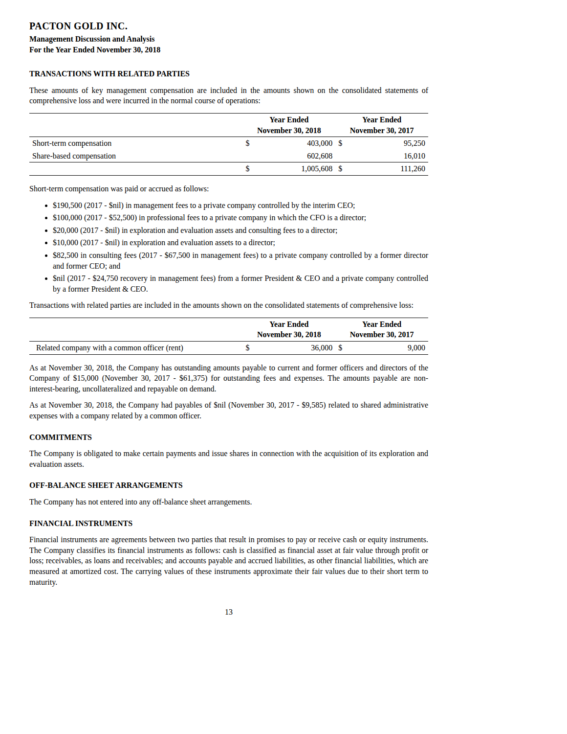PACTON GOLD INC.
Management Discussion and Analysis
For the Year Ended November 30, 2018
Transactions with Related Parties
These amounts of key management compensation are included in the amounts shown on the consolidated statements of comprehensive loss and were incurred in the normal course of operations:
| | Year Ended November 30, 2018 | Year Ended November 30, 2017 |
| --- | --- | --- |
| Short-term compensation | $ | 403,000 | $ | 95,250 |
| Share-based compensation | | 602,608 | | 16,010 |
| | $ | 1,005,608 | $ | 111,260 |
Short-term compensation was paid or accrued as follows:
$190,500 (2017 - $nil) in management fees to a private company controlled by the interim CEO;
$100,000 (2017 - $52,500) in professional fees to a private company in which the CFO is a director;
$20,000 (2017 - $nil) in exploration and evaluation assets and consulting fees to a director;
$10,000 (2017 - $nil) in exploration and evaluation assets to a director;
$82,500 in consulting fees (2017 - $67,500 in management fees) to a private company controlled by a former director and former CEO; and
$nil (2017 - $24,750 recovery in management fees) from a former President & CEO and a private company controlled by a former President & CEO.
Transactions with related parties are included in the amounts shown on the consolidated statements of comprehensive loss:
| | Year Ended November 30, 2018 | Year Ended November 30, 2017 |
| --- | --- | --- |
| Related company with a common officer (rent) | $ | 36,000 | $ | 9,000 |
As at November 30, 2018, the Company has outstanding amounts payable to current and former officers and directors of the Company of $15,000 (November 30, 2017 - $61,375) for outstanding fees and expenses. The amounts payable are non-interest-bearing, uncollateralized and repayable on demand.
As at November 30, 2018, the Company had payables of $nil (November 30, 2017 - $9,585) related to shared administrative expenses with a company related by a common officer.
Commitments
The Company is obligated to make certain payments and issue shares in connection with the acquisition of its exploration and evaluation assets.
Off-Balance Sheet Arrangements
The Company has not entered into any off-balance sheet arrangements.
Financial Instruments
Financial instruments are agreements between two parties that result in promises to pay or receive cash or equity instruments. The Company classifies its financial instruments as follows: cash is classified as financial asset at fair value through profit or loss; receivables, as loans and receivables; and accounts payable and accrued liabilities, as other financial liabilities, which are measured at amortized cost. The carrying values of these instruments approximate their fair values due to their short term to maturity.
13